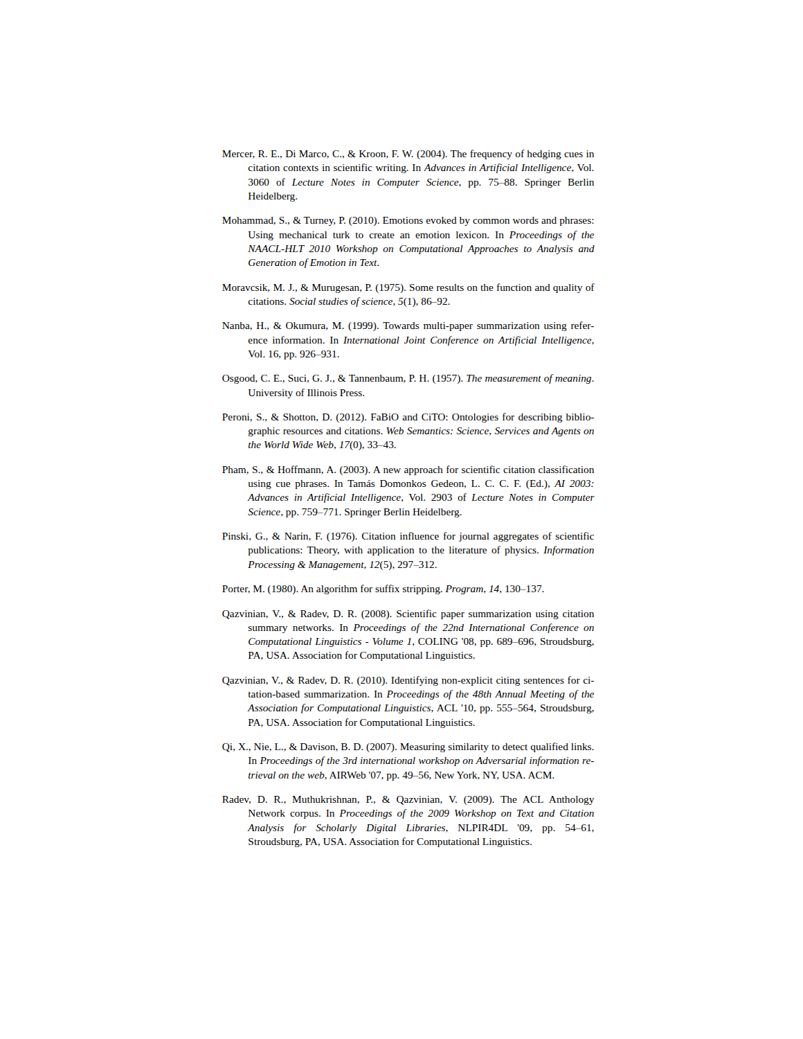Mercer, R. E., Di Marco, C., & Kroon, F. W. (2004). The frequency of hedging cues in citation contexts in scientific writing. In Advances in Artificial Intelligence, Vol. 3060 of Lecture Notes in Computer Science, pp. 75–88. Springer Berlin Heidelberg.
Mohammad, S., & Turney, P. (2010). Emotions evoked by common words and phrases: Using mechanical turk to create an emotion lexicon. In Proceedings of the NAACL-HLT 2010 Workshop on Computational Approaches to Analysis and Generation of Emotion in Text.
Moravcsik, M. J., & Murugesan, P. (1975). Some results on the function and quality of citations. Social studies of science, 5(1), 86–92.
Nanba, H., & Okumura, M. (1999). Towards multi-paper summarization using reference information. In International Joint Conference on Artificial Intelligence, Vol. 16, pp. 926–931.
Osgood, C. E., Suci, G. J., & Tannenbaum, P. H. (1957). The measurement of meaning. University of Illinois Press.
Peroni, S., & Shotton, D. (2012). FaBiO and CiTO: Ontologies for describing bibliographic resources and citations. Web Semantics: Science, Services and Agents on the World Wide Web, 17(0), 33–43.
Pham, S., & Hoffmann, A. (2003). A new approach for scientific citation classification using cue phrases. In Tamás Domonkos Gedeon, L. C. C. F. (Ed.), AI 2003: Advances in Artificial Intelligence, Vol. 2903 of Lecture Notes in Computer Science, pp. 759–771. Springer Berlin Heidelberg.
Pinski, G., & Narin, F. (1976). Citation influence for journal aggregates of scientific publications: Theory, with application to the literature of physics. Information Processing & Management, 12(5), 297–312.
Porter, M. (1980). An algorithm for suffix stripping. Program, 14, 130–137.
Qazvinian, V., & Radev, D. R. (2008). Scientific paper summarization using citation summary networks. In Proceedings of the 22nd International Conference on Computational Linguistics - Volume 1, COLING '08, pp. 689–696, Stroudsburg, PA, USA. Association for Computational Linguistics.
Qazvinian, V., & Radev, D. R. (2010). Identifying non-explicit citing sentences for citation-based summarization. In Proceedings of the 48th Annual Meeting of the Association for Computational Linguistics, ACL '10, pp. 555–564, Stroudsburg, PA, USA. Association for Computational Linguistics.
Qi, X., Nie, L., & Davison, B. D. (2007). Measuring similarity to detect qualified links. In Proceedings of the 3rd international workshop on Adversarial information retrieval on the web, AIRWeb '07, pp. 49–56, New York, NY, USA. ACM.
Radev, D. R., Muthukrishnan, P., & Qazvinian, V. (2009). The ACL Anthology Network corpus. In Proceedings of the 2009 Workshop on Text and Citation Analysis for Scholarly Digital Libraries, NLPIR4DL '09, pp. 54–61, Stroudsburg, PA, USA. Association for Computational Linguistics.